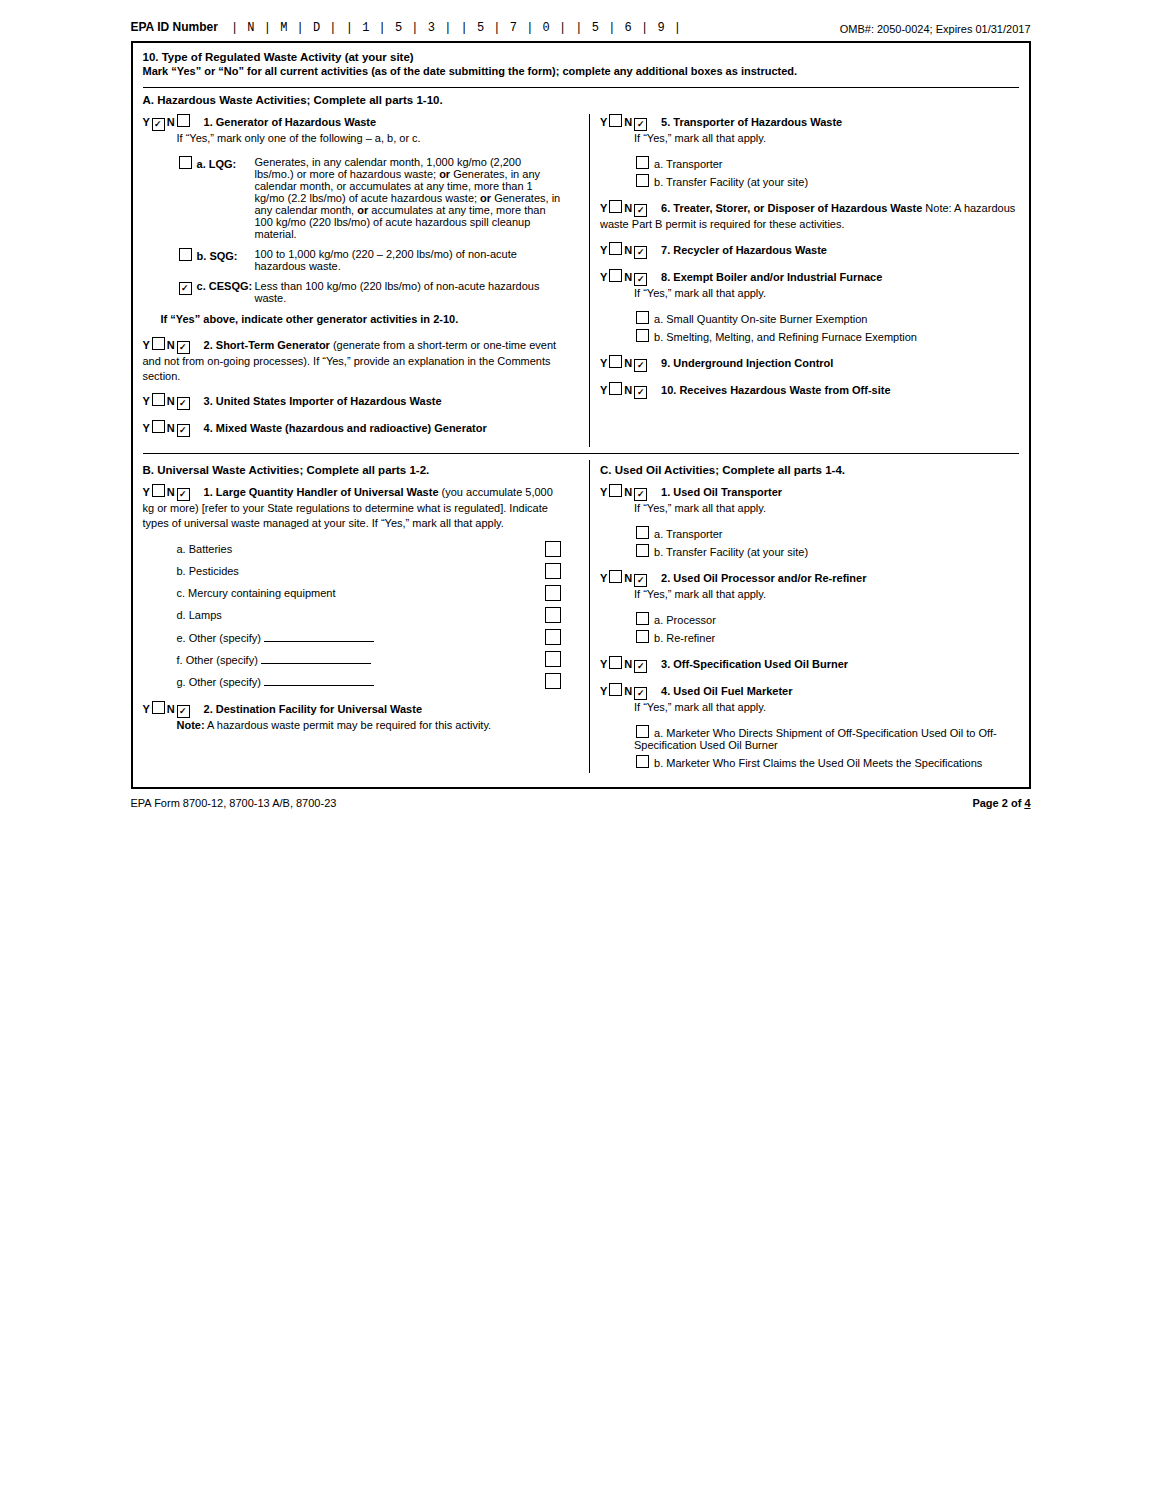EPA ID Number | N | M | D | | 1 | 5 | 3 | | 5 | 7 | 0 | | 5 | 6 | 9 |
OMB#: 2050-0024; Expires 01/31/2017
10. Type of Regulated Waste Activity (at your site)
Mark “Yes” or “No” for all current activities (as of the date submitting the form); complete any additional boxes as instructed.
A. Hazardous Waste Activities; Complete all parts 1-10.
Y N 1. Generator of Hazardous Waste
If “Yes,” mark only one of the following – a, b, or c.
a. LQG:
Generates, in any calendar month, 1,000 kg/mo (2,200 lbs/mo.) or more of hazardous waste; or Generates, in any calendar month, or accumulates at any time, more than 1 kg/mo (2.2 lbs/mo) of acute hazardous waste; or Generates, in any calendar month, or accumulates at any time, more than 100 kg/mo (220 lbs/mo) of acute hazardous spill cleanup material.
b. SQG:
100 to 1,000 kg/mo (220 – 2,200 lbs/mo) of non-acute hazardous waste.
c. CESQG:
Less than 100 kg/mo (220 lbs/mo) of non-acute hazardous waste.
If “Yes” above, indicate other generator activities in 2-10.
Y N 2. Short-Term Generator (generate from a short-term or one-time event and not from on-going processes). If “Yes,” provide an explanation in the Comments section.
Y N 3. United States Importer of Hazardous Waste
Y N 4. Mixed Waste (hazardous and radioactive) Generator
Y N 5. Transporter of Hazardous Waste
If “Yes,” mark all that apply.
a. Transporter
b. Transfer Facility (at your site)
Y N 6. Treater, Storer, or Disposer of Hazardous Waste Note: A hazardous waste Part B permit is required for these activities.
Y N 7. Recycler of Hazardous Waste
Y N 8. Exempt Boiler and/or Industrial Furnace
If “Yes,” mark all that apply.
a. Small Quantity On-site Burner Exemption
b. Smelting, Melting, and Refining Furnace Exemption
Y N 9. Underground Injection Control
Y N 10. Receives Hazardous Waste from Off-site
B. Universal Waste Activities; Complete all parts 1-2.
Y N 1. Large Quantity Handler of Universal Waste (you accumulate 5,000 kg or more) [refer to your State regulations to determine what is regulated]. Indicate types of universal waste managed at your site. If “Yes,” mark all that apply.
a. Batteries
b. Pesticides
c. Mercury containing equipment
d. Lamps
e. Other (specify)
f. Other (specify)
g. Other (specify)
Y N 2. Destination Facility for Universal Waste
Note: A hazardous waste permit may be required for this activity.
C. Used Oil Activities; Complete all parts 1-4.
Y N 1. Used Oil Transporter
If “Yes,” mark all that apply.
a. Transporter
b. Transfer Facility (at your site)
Y N 2. Used Oil Processor and/or Re-refiner
If “Yes,” mark all that apply.
a. Processor
b. Re-refiner
Y N 3. Off-Specification Used Oil Burner
Y N 4. Used Oil Fuel Marketer
If “Yes,” mark all that apply.
a. Marketer Who Directs Shipment of Off-Specification Used Oil to Off-Specification Used Oil Burner
b. Marketer Who First Claims the Used Oil Meets the Specifications
EPA Form 8700-12, 8700-13 A/B, 8700-23
Page 2 of 4